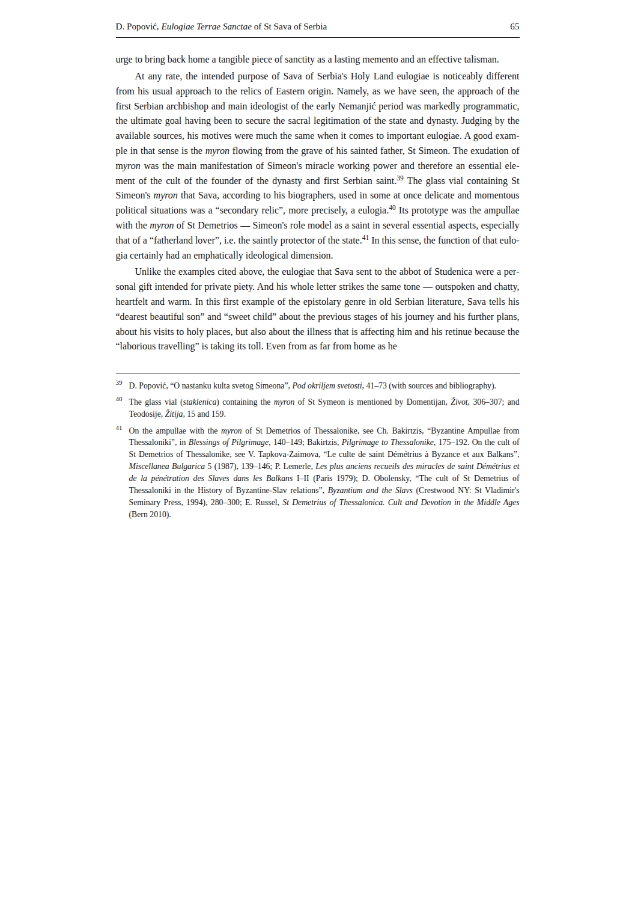D. Popović, Eulogiae Terrae Sanctae of St Sava of Serbia 65
urge to bring back home a tangible piece of sanctity as a lasting memento and an effective talisman.
At any rate, the intended purpose of Sava of Serbia's Holy Land eulogiae is noticeably different from his usual approach to the relics of Eastern origin. Namely, as we have seen, the approach of the first Serbian archbishop and main ideologist of the early Nemanjić period was markedly programmatic, the ultimate goal having been to secure the sacral legitimation of the state and dynasty. Judging by the available sources, his motives were much the same when it comes to important eulogiae. A good example in that sense is the myron flowing from the grave of his sainted father, St Simeon. The exudation of myron was the main manifestation of Simeon's miracle working power and therefore an essential element of the cult of the founder of the dynasty and first Serbian saint.39 The glass vial containing St Simeon's myron that Sava, according to his biographers, used in some at once delicate and momentous political situations was a “secondary relic”, more precisely, a eulogia.40 Its prototype was the ampullae with the myron of St Demetrios — Simeon's role model as a saint in several essential aspects, especially that of a “fatherland lover”, i.e. the saintly protector of the state.41 In this sense, the function of that eulogia certainly had an emphatically ideological dimension.
Unlike the examples cited above, the eulogiae that Sava sent to the abbot of Studenica were a personal gift intended for private piety. And his whole letter strikes the same tone — outspoken and chatty, heartfelt and warm. In this first example of the epistolary genre in old Serbian literature, Sava tells his “dearest beautiful son” and “sweet child” about the previous stages of his journey and his further plans, about his visits to holy places, but also about the illness that is affecting him and his retinue because the “laborious travelling” is taking its toll. Even from as far from home as he
D. Popović, “O nastanku kulta svetog Simeona”, Pod okriljem svetosti, 41–73 (with sources and bibliography).
The glass vial (staklenica) containing the myron of St Symeon is mentioned by Domentijan, Život, 306–307; and Teodosije, Žitija, 15 and 159.
On the ampullae with the myron of St Demetrios of Thessalonike, see Ch. Bakirtzis, “Byzantine Ampullae from Thessaloniki”, in Blessings of Pilgrimage, 140–149; Bakirtzis, Pilgrimage to Thessalonike, 175–192. On the cult of St Demetrios of Thessalonike, see V. Tapkova-Zaimova, “Le culte de saint Démétrius à Byzance et aux Balkans”, Miscellanea Bulgarica 5 (1987), 139–146; P. Lemerle, Les plus anciens recueils des miracles de saint Démétrius et de la pénétration des Slaves dans les Balkans I–II (Paris 1979); D. Obolensky, “The cult of St Demetrius of Thessaloniki in the History of Byzantine-Slav relations”, Byzantium and the Slavs (Crestwood NY: St Vladimir's Seminary Press, 1994), 280–300; E. Russel, St Demetrius of Thessalonica. Cult and Devotion in the Middle Ages (Bern 2010).